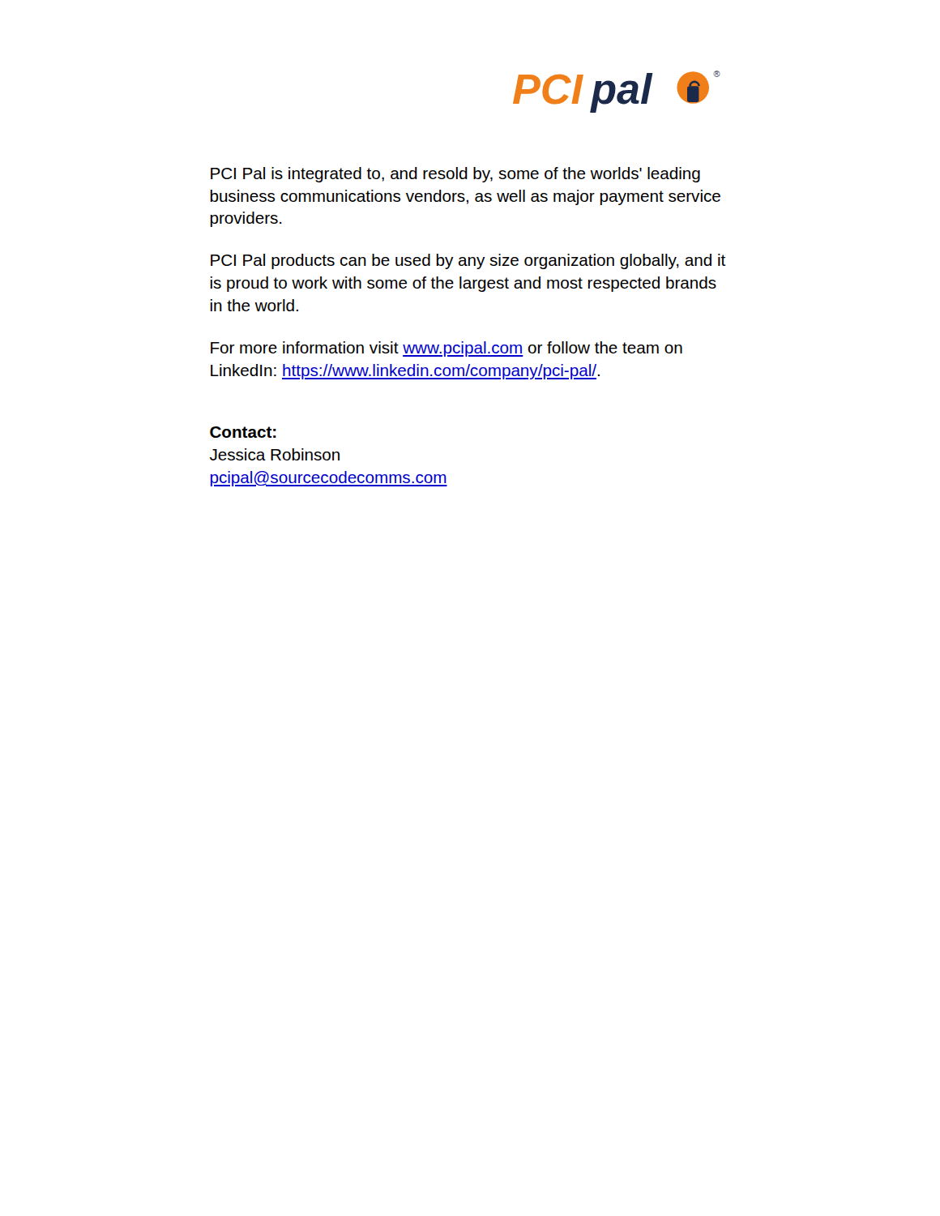PCI Pal is integrated to, and resold by, some of the worlds' leading business communications vendors, as well as major payment service providers.
PCI Pal products can be used by any size organization globally, and it is proud to work with some of the largest and most respected brands in the world.
For more information visit www.pcipal.com or follow the team on LinkedIn: https://www.linkedin.com/company/pci-pal/.
Contact:
Jessica Robinson
pcipal@sourcecodecomms.com